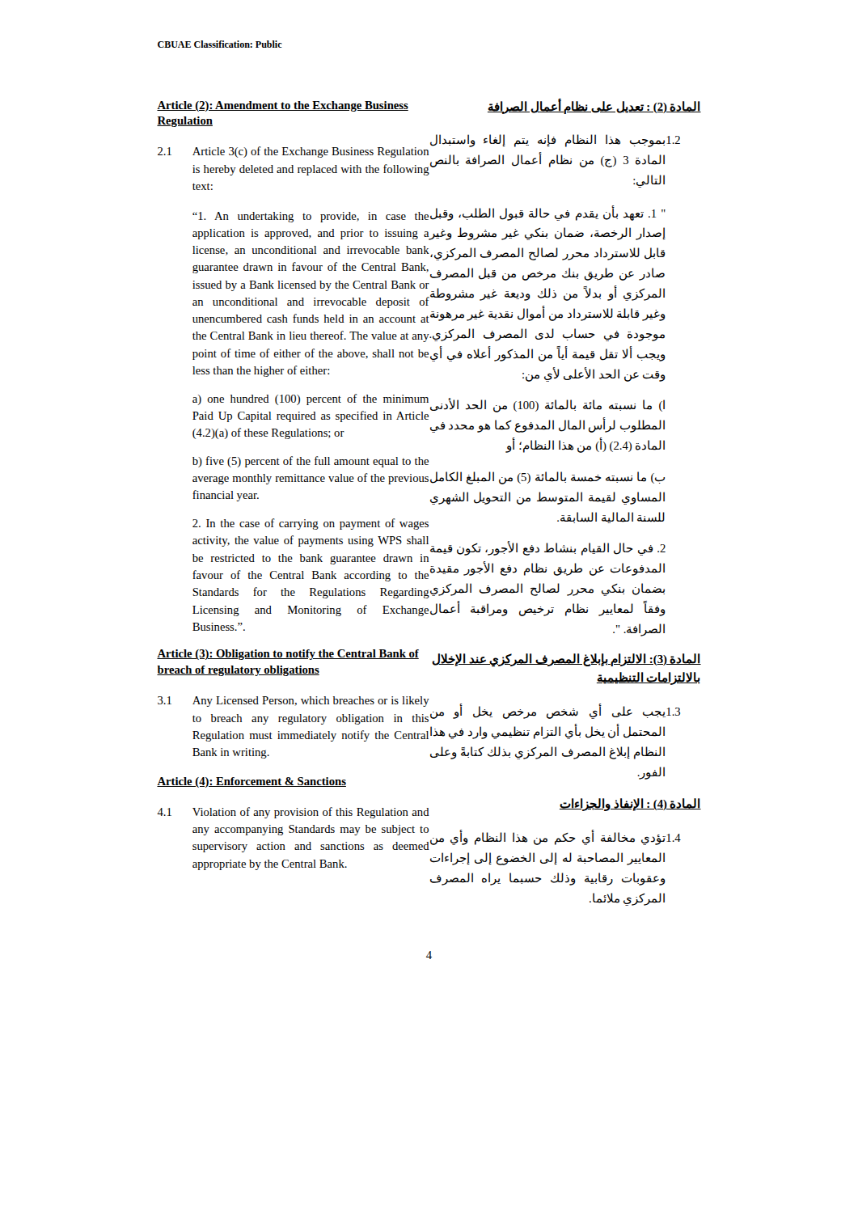CBUAE Classification: Public
| Article (2): Amendment to the Exchange Business Regulation 2.1 Article 3(c) of the Exchange Business Regulation is hereby deleted and replaced with the following text: “1. An undertaking to provide, in case the application is approved, and prior to issuing a license, an unconditional and irrevocable bank guarantee drawn in favour of the Central Bank, issued by a Bank licensed by the Central Bank or an unconditional and irrevocable deposit of unencumbered cash funds held in an account at the Central Bank in lieu thereof. The value at any point of time of either of the above, shall not be less than the higher of either: a) one hundred (100) percent of the minimum Paid Up Capital required as specified in Article (4.2)(a) of these Regulations; or b) five (5) percent of the full amount equal to the average monthly remittance value of the previous financial year. 2. In the case of carrying on payment of wages activity, the value of payments using WPS shall be restricted to the bank guarantee drawn in favour of the Central Bank according to the Standards for the Regulations Regarding Licensing and Monitoring of Exchange Business.”. Article (3): Obligation to notify the Central Bank of breach of regulatory obligations 3.1 Any Licensed Person, which breaches or is likely to breach any regulatory obligation in this Regulation must immediately notify the Central Bank in writing. Article (4): Enforcement & Sanctions 4.1 Violation of any provision of this Regulation and any accompanying Standards may be subject to supervisory action and sanctions as deemed appropriate by the Central Bank. | المادة (2) : تعديل على نظام أعمال الصرافة 1.2 بموجب هذا النظام فإنه يتم إلغاء واستبدال المادة 3 (ج) من نظام أعمال الصرافة بالنص التالي: " 1. تعهد بأن يقدم في حالة قبول الطلب، وقبل إصدار الرخصة، ضمان بنكي غير مشروط وغير قابل للاسترداد محرر لصالح المصرف المركزي، صادر عن طريق بنك مرخص من قبل المصرف المركزي أو بدلاً من ذلك وديعة غير مشروطة وغير قابلة للاسترداد من أموال نقدية غير مرهونة موجودة في حساب لدى المصرف المركزي. ويجب ألا تقل قيمة أياً من المذكور أعلاه في أي وقت عن الحد الأعلى لأي من: ا) ما نسبته مائة بالمائة (100) من الحد الأدنى المطلوب لرأس المال المدفوع كما هو محدد في المادة (2.4) (أ) من هذا النظام؛ أو ب) ما نسبته خمسة بالمائة (5) من المبلغ الكامل المساوي لقيمة المتوسط من التحويل الشهري للسنة المالية السابقة. 2. في حال القيام بنشاط دفع الأجور، تكون قيمة المدفوعات عن طريق نظام دفع الأجور مقيدة بضمان بنكي محرر لصالح المصرف المركزي وفقاً لمعايير نظام ترخيص ومراقبة أعمال الصرافة. ". المادة (3): الالتزام بإبلاغ المصرف المركزي عند الإخلال بالالتزامات التنظيمية 1.3 يجب على أي شخص مرخص يخل أو من المحتمل أن يخل بأي التزام تنظيمي وارد في هذا النظام إبلاغ المصرف المركزي بذلك كتابةً وعلى الفور. المادة (4) : الإنفاذ والجزاءات 1.4 تؤدي مخالفة أي حكم من هذا النظام وأي من المعايير المصاحبة له إلى الخضوع إلى إجراءات وعقوبات رقابية وذلك حسبما يراه المصرف المركزي ملائما. |
4